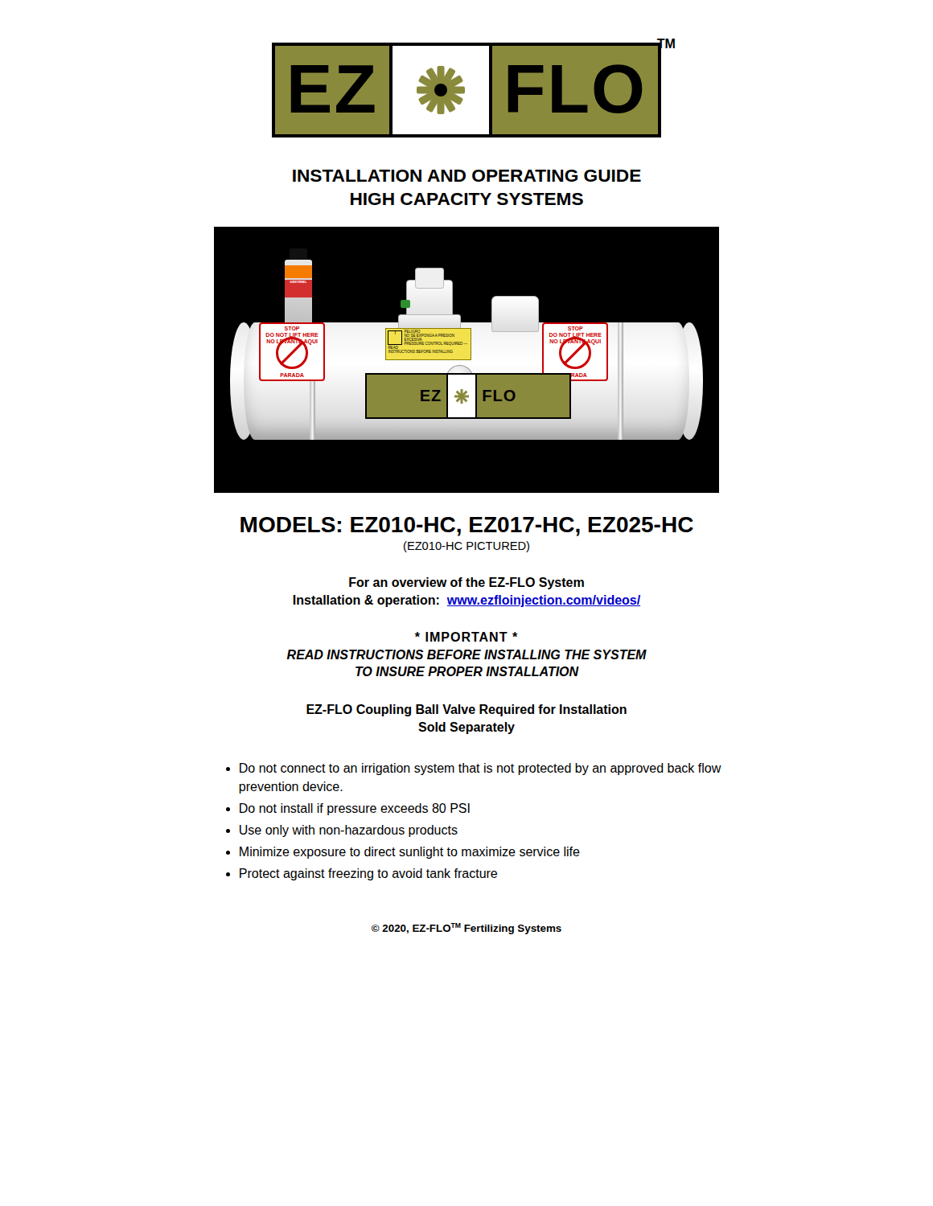TM
EZ
FLO
INSTALLATION AND OPERATING GUIDE HIGH CAPACITY SYSTEMS
GESTIRIEL
STOP
DO NOT LIFT HERE
NO LEVANTE AQUI
PARADA
STOP
DO NOT LIFT HERE
NO LEVANTE AQUI
PARADA
!
PELIGRO
NO SE EXPONGA A PRESION EXCESIVA
PRESSURE CONTROL REQUIRED — READ
INSTRUCTIONS BEFORE INSTALLING
EZ FLO
MODELS: EZ010-HC, EZ017-HC, EZ025-HC
(EZ010-HC PICTURED)
For an overview of the EZ-FLO System
Installation & operation: www.ezfloinjection.com/videos/
* IMPORTANT *
READ INSTRUCTIONS BEFORE INSTALLING THE SYSTEM
TO INSURE PROPER INSTALLATION
EZ-FLO Coupling Ball Valve Required for Installation
Sold Separately
Do not connect to an irrigation system that is not protected by an approved back flow prevention device.
Do not install if pressure exceeds 80 PSI
Use only with non-hazardous products
Minimize exposure to direct sunlight to maximize service life
Protect against freezing to avoid tank fracture
© 2020, EZ-FLOTM Fertilizing Systems